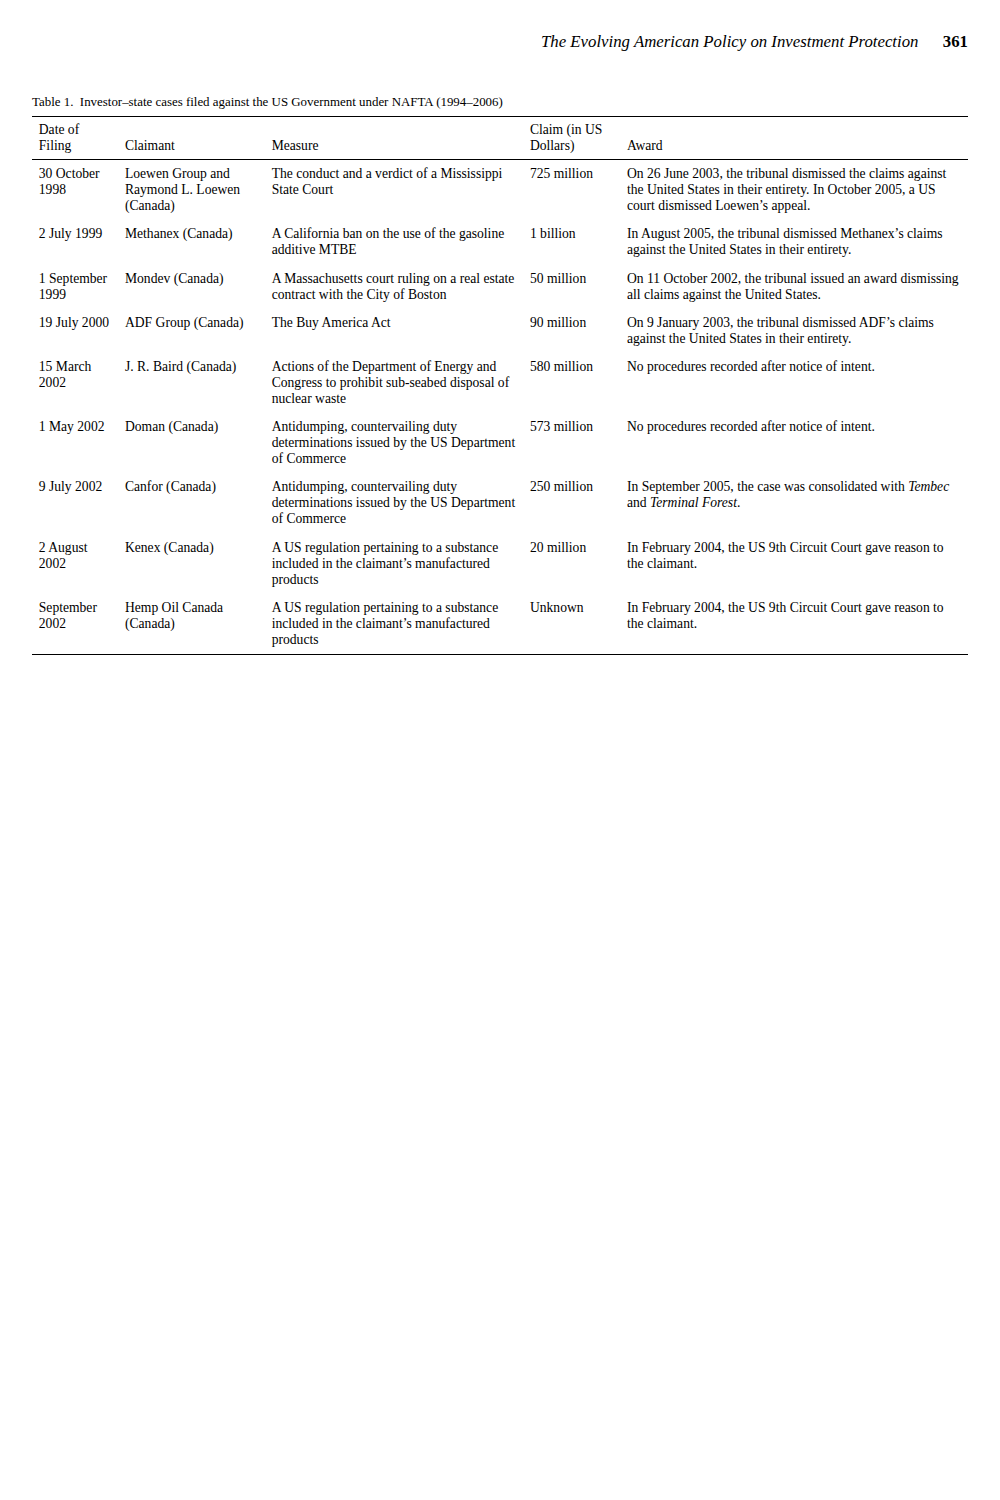The Evolving American Policy on Investment Protection 361
Table 1. Investor–state cases filed against the US Government under NAFTA (1994–2006)
| Date of Filing | Claimant | Measure | Claim (in US Dollars) | Award |
| --- | --- | --- | --- | --- |
| 30 October 1998 | Loewen Group and Raymond L. Loewen (Canada) | The conduct and a verdict of a Mississippi State Court | 725 million | On 26 June 2003, the tribunal dismissed the claims against the United States in their entirety. In October 2005, a US court dismissed Loewen’s appeal. |
| 2 July 1999 | Methanex (Canada) | A California ban on the use of the gasoline additive MTBE | 1 billion | In August 2005, the tribunal dismissed Methanex’s claims against the United States in their entirety. |
| 1 September 1999 | Mondev (Canada) | A Massachusetts court ruling on a real estate contract with the City of Boston | 50 million | On 11 October 2002, the tribunal issued an award dismissing all claims against the United States. |
| 19 July 2000 | ADF Group (Canada) | The Buy America Act | 90 million | On 9 January 2003, the tribunal dismissed ADF’s claims against the United States in their entirety. |
| 15 March 2002 | J. R. Baird (Canada) | Actions of the Department of Energy and Congress to prohibit sub-seabed disposal of nuclear waste | 580 million | No procedures recorded after notice of intent. |
| 1 May 2002 | Doman (Canada) | Antidumping, countervailing duty determinations issued by the US Department of Commerce | 573 million | No procedures recorded after notice of intent. |
| 9 July 2002 | Canfor (Canada) | Antidumping, countervailing duty determinations issued by the US Department of Commerce | 250 million | In September 2005, the case was consolidated with Tembec and Terminal Forest . |
| 2 August 2002 | Kenex (Canada) | A US regulation pertaining to a substance included in the claimant’s manufactured products | 20 million | In February 2004, the US 9th Circuit Court gave reason to the claimant. |
| September 2002 | Hemp Oil Canada (Canada) | A US regulation pertaining to a substance included in the claimant’s manufactured products | Unknown | In February 2004, the US 9th Circuit Court gave reason to the claimant. |